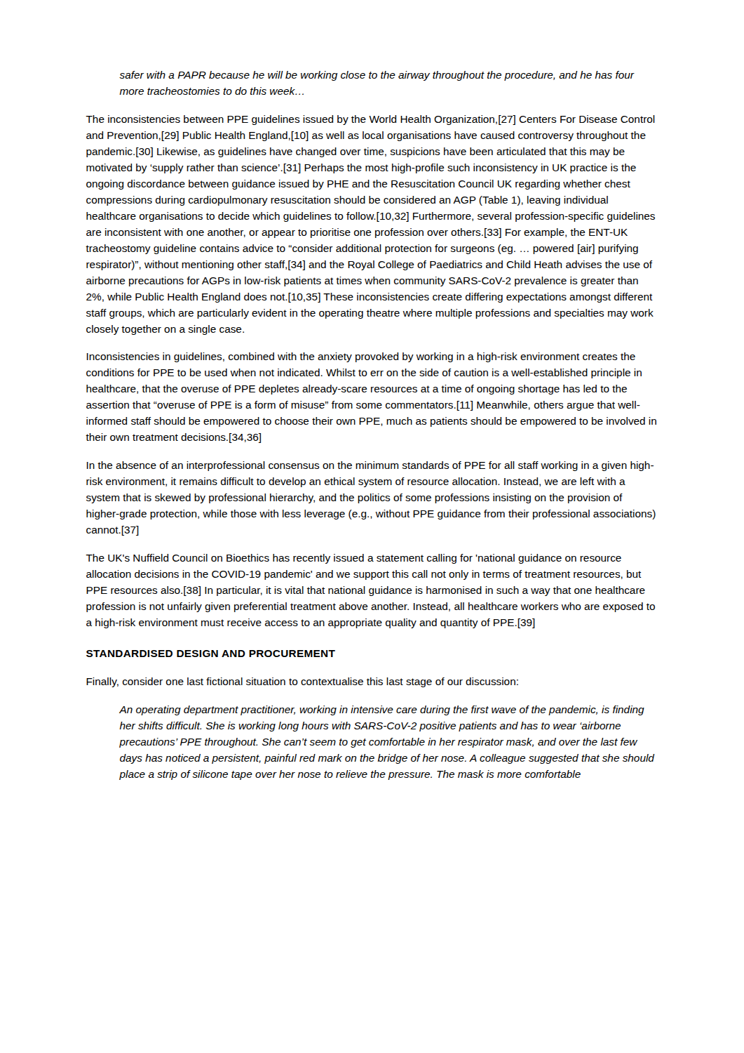safer with a PAPR because he will be working close to the airway throughout the procedure, and he has four more tracheostomies to do this week…
The inconsistencies between PPE guidelines issued by the World Health Organization,[27] Centers For Disease Control and Prevention,[29] Public Health England,[10] as well as local organisations have caused controversy throughout the pandemic.[30] Likewise, as guidelines have changed over time, suspicions have been articulated that this may be motivated by ‘supply rather than science’.[31] Perhaps the most high-profile such inconsistency in UK practice is the ongoing discordance between guidance issued by PHE and the Resuscitation Council UK regarding whether chest compressions during cardiopulmonary resuscitation should be considered an AGP (Table 1), leaving individual healthcare organisations to decide which guidelines to follow.[10,32] Furthermore, several profession-specific guidelines are inconsistent with one another, or appear to prioritise one profession over others.[33] For example, the ENT-UK tracheostomy guideline contains advice to “consider additional protection for surgeons (eg. … powered [air] purifying respirator)”, without mentioning other staff,[34] and the Royal College of Paediatrics and Child Heath advises the use of airborne precautions for AGPs in low-risk patients at times when community SARS-CoV-2 prevalence is greater than 2%, while Public Health England does not.[10,35] These inconsistencies create differing expectations amongst different staff groups, which are particularly evident in the operating theatre where multiple professions and specialties may work closely together on a single case.
Inconsistencies in guidelines, combined with the anxiety provoked by working in a high-risk environment creates the conditions for PPE to be used when not indicated. Whilst to err on the side of caution is a well-established principle in healthcare, that the overuse of PPE depletes already-scare resources at a time of ongoing shortage has led to the assertion that “overuse of PPE is a form of misuse” from some commentators.[11] Meanwhile, others argue that well-informed staff should be empowered to choose their own PPE, much as patients should be empowered to be involved in their own treatment decisions.[34,36]
In the absence of an interprofessional consensus on the minimum standards of PPE for all staff working in a given high-risk environment, it remains difficult to develop an ethical system of resource allocation. Instead, we are left with a system that is skewed by professional hierarchy, and the politics of some professions insisting on the provision of higher-grade protection, while those with less leverage (e.g., without PPE guidance from their professional associations) cannot.[37]
The UK's Nuffield Council on Bioethics has recently issued a statement calling for 'national guidance on resource allocation decisions in the COVID-19 pandemic' and we support this call not only in terms of treatment resources, but PPE resources also.[38] In particular, it is vital that national guidance is harmonised in such a way that one healthcare profession is not unfairly given preferential treatment above another. Instead, all healthcare workers who are exposed to a high-risk environment must receive access to an appropriate quality and quantity of PPE.[39]
STANDARDISED DESIGN AND PROCUREMENT
Finally, consider one last fictional situation to contextualise this last stage of our discussion:
An operating department practitioner, working in intensive care during the first wave of the pandemic, is finding her shifts difficult. She is working long hours with SARS-CoV-2 positive patients and has to wear ‘airborne precautions’ PPE throughout. She can’t seem to get comfortable in her respirator mask, and over the last few days has noticed a persistent, painful red mark on the bridge of her nose. A colleague suggested that she should place a strip of silicone tape over her nose to relieve the pressure. The mask is more comfortable